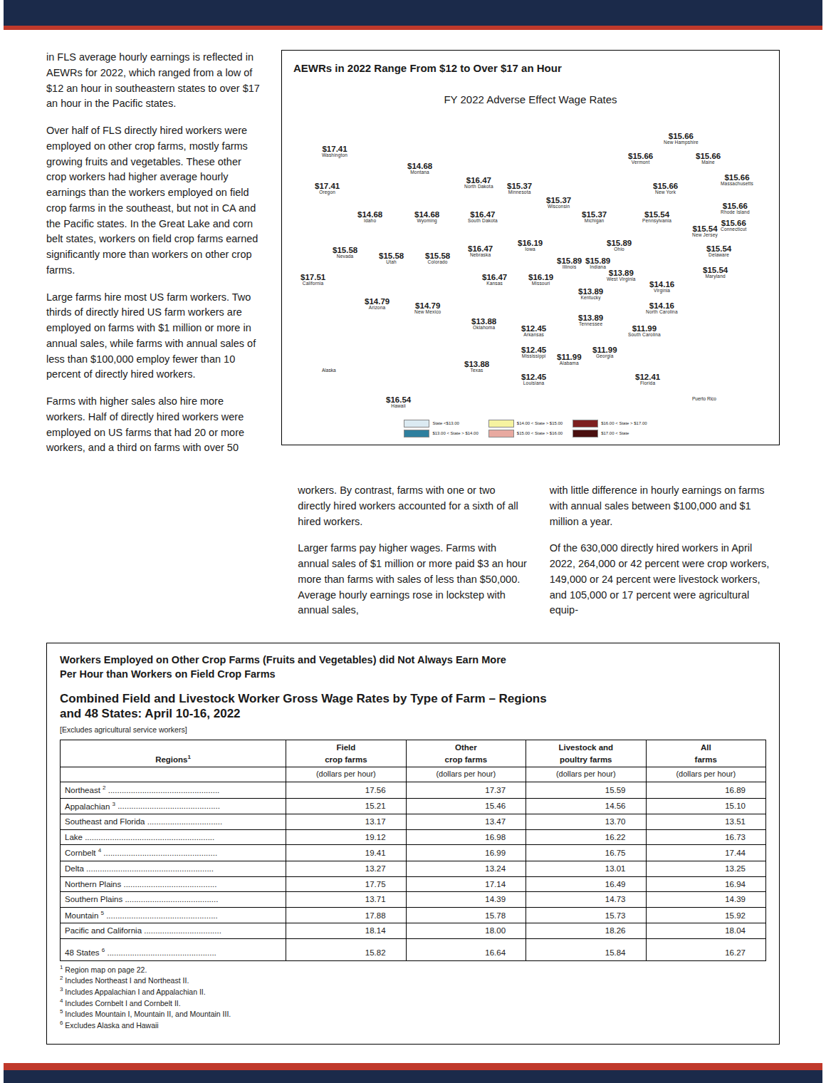in FLS average hourly earnings is reflected in AEWRs for 2022, which ranged from a low of $12 an hour in southeastern states to over $17 an hour in the Pacific states.
Over half of FLS directly hired workers were employed on other crop farms, mostly farms growing fruits and vegetables. These other crop workers had higher average hourly earnings than the workers employed on field crop farms in the southeast, but not in CA and the Pacific states. In the Great Lake and corn belt states, workers on field crop farms earned significantly more than workers on other crop farms.
Large farms hire most US farm workers. Two thirds of directly hired US farm workers are employed on farms with $1 million or more in annual sales, while farms with annual sales of less than $100,000 employ fewer than 10 percent of directly hired workers.
Farms with higher sales also hire more workers. Half of directly hired workers were employed on US farms that had 20 or more workers, and a third on farms with over 50
AEWRs in 2022 Range From $12 to Over $17 an Hour
FY 2022 Adverse Effect Wage Rates
$17.41 Washington
$17.41 Oregon
$14.68 Idaho
$14.68 Montana
$14.68 Wyoming
$15.58 Nevada
$15.58 Utah
$15.58 Colorado
$17.51 California
$14.79 Arizona
$14.79 New Mexico
$16.47 North Dakota
$16.47 South Dakota
$16.47 Nebraska
$16.47 Kansas
$15.37 Minnesota
$16.19 Iowa
$16.19 Missouri
$15.37 Wisconsin
$15.37 Michigan
$15.89 Illinois
$15.89 Indiana
$15.89 Ohio
$13.89 Kentucky
$13.89 Tennessee
$15.66 New Hampshire
$15.66 Vermont
$15.66 Maine
$15.66 Massachusetts
$15.66 New York
$15.66 Rhode Island
$15.66 Connecticut
$15.54 Pennsylvania
$15.54 New Jersey
$15.54 Delaware
$15.54 Maryland
$13.89 West Virginia
$14.16 Virginia
$14.16 North Carolina
$11.99 South Carolina
$13.88 Oklahoma
$12.45 Arkansas
$12.45 Mississippi
$11.99 Alabama
$11.99 Georgia
$13.88 Texas
$12.45 Louisiana
$12.41 Florida
Alaska
$16.54 Hawaii
Puerto Rico
State <$13.00
$13.00 < State > $14.00
$14.00 < State > $15.00
$15.00 < State > $16.00
$16.00 < State > $17.00
$17.00 < State
workers. By contrast, farms with one or two directly hired workers accounted for a sixth of all hired workers.
Larger farms pay higher wages. Farms with annual sales of $1 million or more paid $3 an hour more than farms with sales of less than $50,000. Average hourly earnings rose in lockstep with annual sales,
with little difference in hourly earnings on farms with annual sales between $100,000 and $1 million a year.
Of the 630,000 directly hired workers in April 2022, 264,000 or 42 percent were crop workers, 149,000 or 24 percent were livestock workers, and 105,000 or 17 percent were agricultural equip-
Workers Employed on Other Crop Farms (Fruits and Vegetables) did Not Always Earn More
Per Hour than Workers on Field Crop Farms
Combined Field and Livestock Worker Gross Wage Rates by Type of Farm – Regions
and 48 States: April 10-16, 2022
[Excludes agricultural service workers]
| Regions 1 | Field crop farms | Other crop farms | Livestock and poultry farms | All farms |
| --- | --- | --- | --- | --- |
| | (dollars per hour) | (dollars per hour) | (dollars per hour) | (dollars per hour) |
| Northeast 2 ................................................. | 17.56 | 17.37 | 15.59 | 16.89 |
| Appalachian 3 ............................................. | 15.21 | 15.46 | 14.56 | 15.10 |
| Southeast and Florida ................................. | 13.17 | 13.47 | 13.70 | 13.51 |
| Lake ......................................................... | 19.12 | 16.98 | 16.22 | 16.73 |
| Cornbelt 4 .................................................. | 19.41 | 16.99 | 16.75 | 17.44 |
| Delta ........................................................ | 13.27 | 13.24 | 13.01 | 13.25 |
| Northern Plains ......................................... | 17.75 | 17.14 | 16.49 | 16.94 |
| Southern Plains ......................................... | 13.71 | 14.39 | 14.73 | 14.39 |
| Mountain 5 ................................................. | 17.88 | 15.78 | 15.73 | 15.92 |
| Pacific and California .................................. | 18.14 | 18.00 | 18.26 | 18.04 |
| 48 States 6 ................................................ | 15.82 | 16.64 | 15.84 | 16.27 |
1 Region map on page 22.
2 Includes Northeast I and Northeast II.
3 Includes Appalachian I and Appalachian II.
4 Includes Cornbelt I and Cornbelt II.
5 Includes Mountain I, Mountain II, and Mountain III.
6 Excludes Alaska and Hawaii